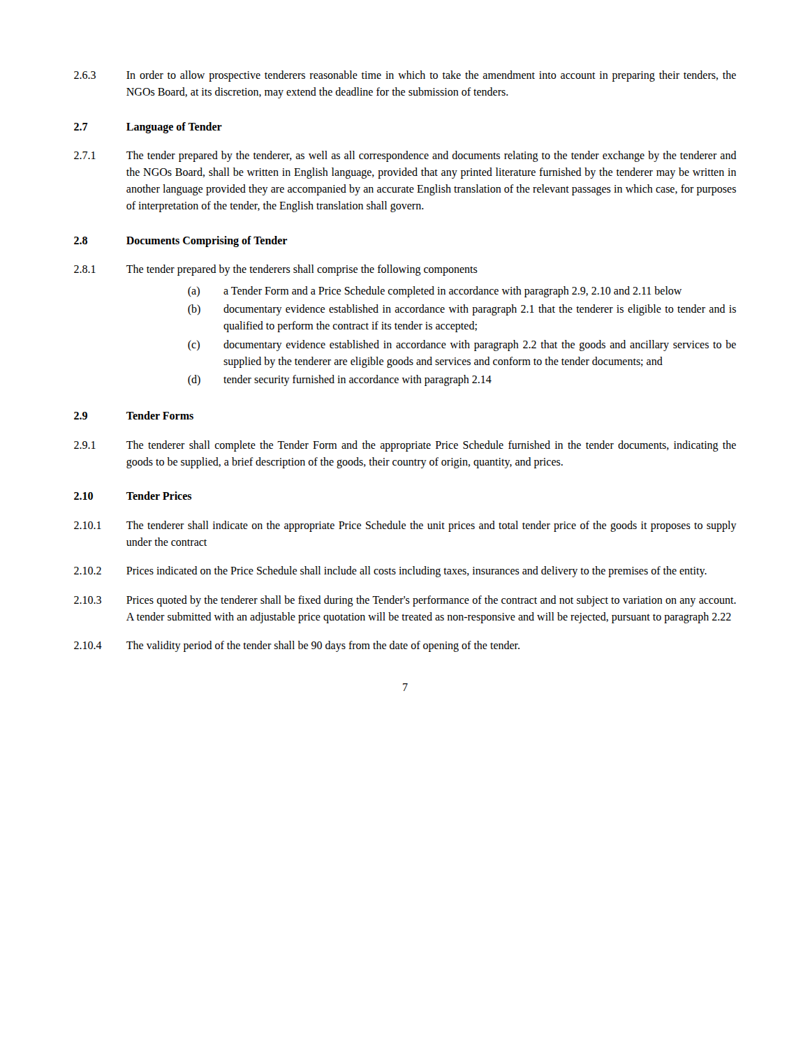2.6.3
In order to allow prospective tenderers reasonable time in which to take the amendment into account in preparing their tenders, the NGOs Board, at its discretion, may extend the deadline for the submission of tenders.
2.7
Language of Tender
2.7.1
The tender prepared by the tenderer, as well as all correspondence and documents relating to the tender exchange by the tenderer and the NGOs Board, shall be written in English language, provided that any printed literature furnished by the tenderer may be written in another language provided they are accompanied by an accurate English translation of the relevant passages in which case, for purposes of interpretation of the tender, the English translation shall govern.
2.8
Documents Comprising of Tender
2.8.1
The tender prepared by the tenderers shall comprise the following components
(a)
a Tender Form and a Price Schedule completed in accordance with paragraph 2.9, 2.10 and 2.11 below
(b)
documentary evidence established in accordance with paragraph 2.1 that the tenderer is eligible to tender and is qualified to perform the contract if its tender is accepted;
(c)
documentary evidence established in accordance with paragraph 2.2 that the goods and ancillary services to be supplied by the tenderer are eligible goods and services and conform to the tender documents; and
(d)
tender security furnished in accordance with paragraph 2.14
2.9
Tender Forms
2.9.1
The tenderer shall complete the Tender Form and the appropriate Price Schedule furnished in the tender documents, indicating the goods to be supplied, a brief description of the goods, their country of origin, quantity, and prices.
2.10
Tender Prices
2.10.1
The tenderer shall indicate on the appropriate Price Schedule the unit prices and total tender price of the goods it proposes to supply under the contract
2.10.2
Prices indicated on the Price Schedule shall include all costs including taxes, insurances and delivery to the premises of the entity.
2.10.3
Prices quoted by the tenderer shall be fixed during the Tender's performance of the contract and not subject to variation on any account. A tender submitted with an adjustable price quotation will be treated as non-responsive and will be rejected, pursuant to paragraph 2.22
2.10.4
The validity period of the tender shall be 90 days from the date of opening of the tender.
7